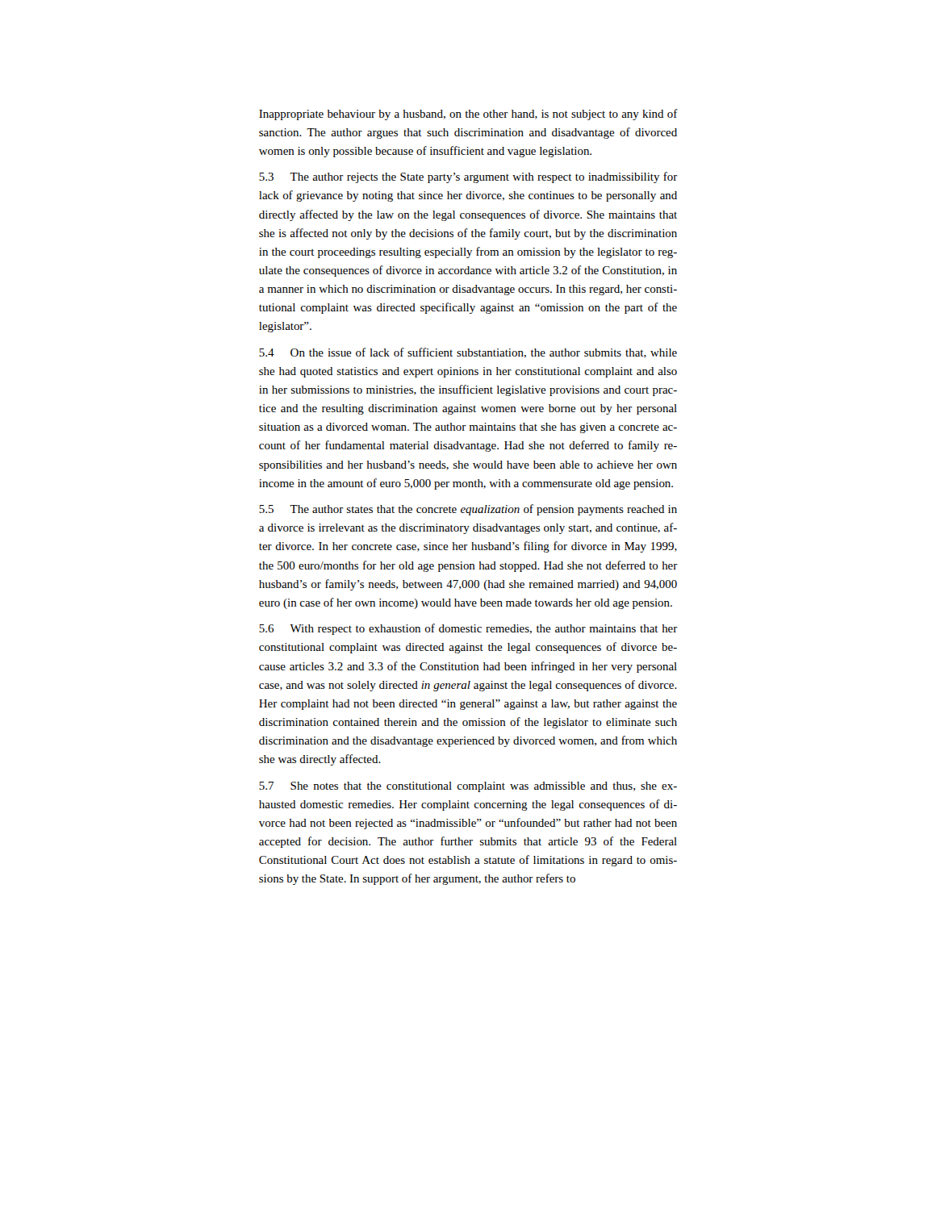Inappropriate behaviour by a husband, on the other hand, is not subject to any kind of sanction. The author argues that such discrimination and disadvantage of divorced women is only possible because of insufficient and vague legislation.
5.3 The author rejects the State party’s argument with respect to inadmissibility for lack of grievance by noting that since her divorce, she continues to be personally and directly affected by the law on the legal consequences of divorce. She maintains that she is affected not only by the decisions of the family court, but by the discrimination in the court proceedings resulting especially from an omission by the legislator to regulate the consequences of divorce in accordance with article 3.2 of the Constitution, in a manner in which no discrimination or disadvantage occurs. In this regard, her constitutional complaint was directed specifically against an “omission on the part of the legislator”.
5.4 On the issue of lack of sufficient substantiation, the author submits that, while she had quoted statistics and expert opinions in her constitutional complaint and also in her submissions to ministries, the insufficient legislative provisions and court practice and the resulting discrimination against women were borne out by her personal situation as a divorced woman. The author maintains that she has given a concrete account of her fundamental material disadvantage. Had she not deferred to family responsibilities and her husband’s needs, she would have been able to achieve her own income in the amount of euro 5,000 per month, with a commensurate old age pension.
5.5 The author states that the concrete equalization of pension payments reached in a divorce is irrelevant as the discriminatory disadvantages only start, and continue, after divorce. In her concrete case, since her husband’s filing for divorce in May 1999, the 500 euro/months for her old age pension had stopped. Had she not deferred to her husband’s or family’s needs, between 47,000 (had she remained married) and 94,000 euro (in case of her own income) would have been made towards her old age pension.
5.6 With respect to exhaustion of domestic remedies, the author maintains that her constitutional complaint was directed against the legal consequences of divorce because articles 3.2 and 3.3 of the Constitution had been infringed in her very personal case, and was not solely directed in general against the legal consequences of divorce. Her complaint had not been directed “in general” against a law, but rather against the discrimination contained therein and the omission of the legislator to eliminate such discrimination and the disadvantage experienced by divorced women, and from which she was directly affected.
5.7 She notes that the constitutional complaint was admissible and thus, she exhausted domestic remedies. Her complaint concerning the legal consequences of divorce had not been rejected as “inadmissible” or “unfounded” but rather had not been accepted for decision. The author further submits that article 93 of the Federal Constitutional Court Act does not establish a statute of limitations in regard to omissions by the State. In support of her argument, the author refers to